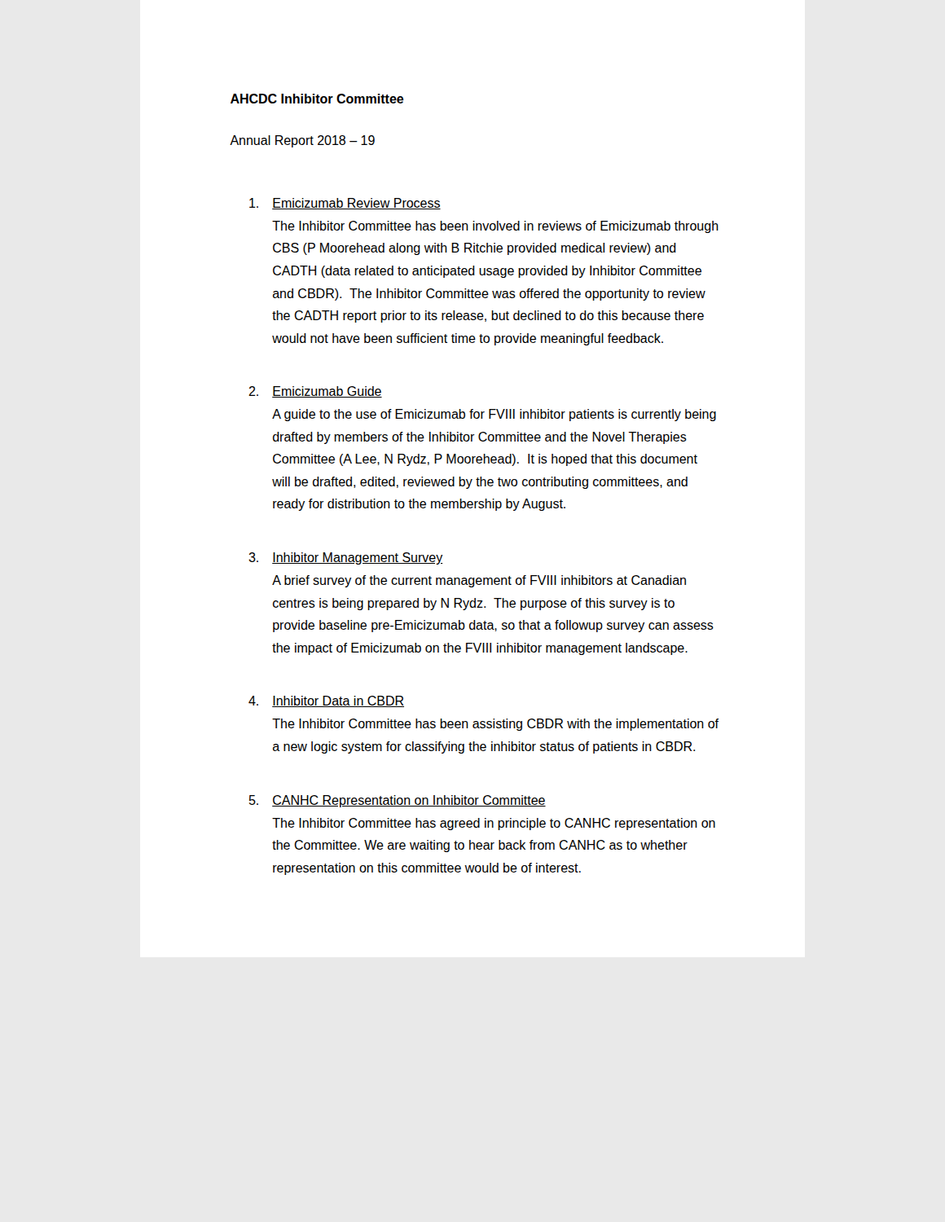AHCDC Inhibitor Committee
Annual Report 2018 – 19
Emicizumab Review Process
The Inhibitor Committee has been involved in reviews of Emicizumab through CBS (P Moorehead along with B Ritchie provided medical review) and CADTH (data related to anticipated usage provided by Inhibitor Committee and CBDR). The Inhibitor Committee was offered the opportunity to review the CADTH report prior to its release, but declined to do this because there would not have been sufficient time to provide meaningful feedback.
Emicizumab Guide
A guide to the use of Emicizumab for FVIII inhibitor patients is currently being drafted by members of the Inhibitor Committee and the Novel Therapies Committee (A Lee, N Rydz, P Moorehead). It is hoped that this document will be drafted, edited, reviewed by the two contributing committees, and ready for distribution to the membership by August.
Inhibitor Management Survey
A brief survey of the current management of FVIII inhibitors at Canadian centres is being prepared by N Rydz. The purpose of this survey is to provide baseline pre-Emicizumab data, so that a followup survey can assess the impact of Emicizumab on the FVIII inhibitor management landscape.
Inhibitor Data in CBDR
The Inhibitor Committee has been assisting CBDR with the implementation of a new logic system for classifying the inhibitor status of patients in CBDR.
CANHC Representation on Inhibitor Committee
The Inhibitor Committee has agreed in principle to CANHC representation on the Committee. We are waiting to hear back from CANHC as to whether representation on this committee would be of interest.